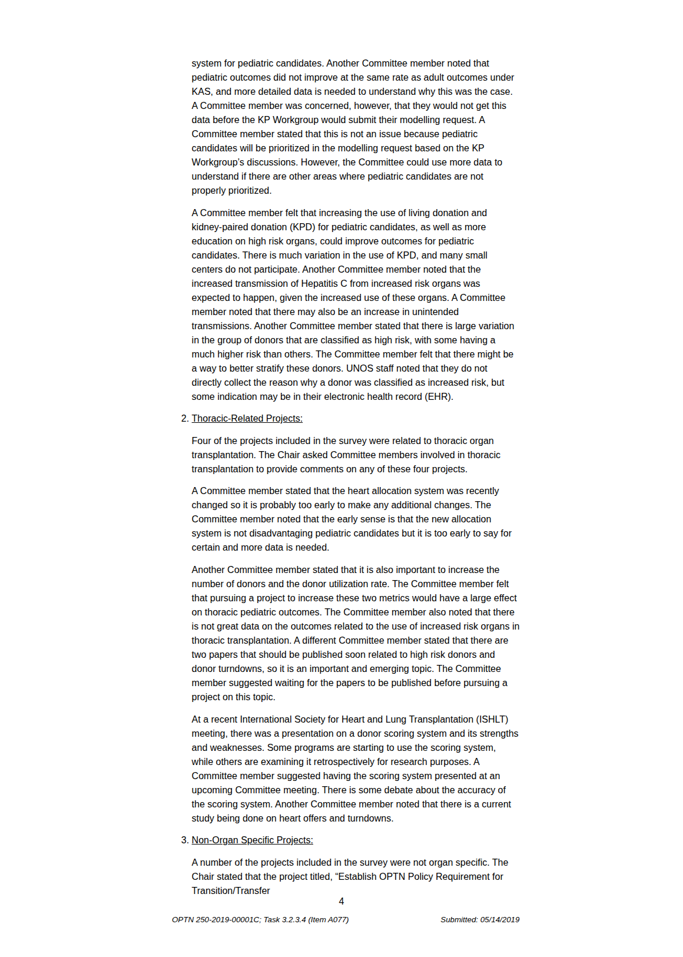system for pediatric candidates. Another Committee member noted that pediatric outcomes did not improve at the same rate as adult outcomes under KAS, and more detailed data is needed to understand why this was the case. A Committee member was concerned, however, that they would not get this data before the KP Workgroup would submit their modelling request. A Committee member stated that this is not an issue because pediatric candidates will be prioritized in the modelling request based on the KP Workgroup’s discussions. However, the Committee could use more data to understand if there are other areas where pediatric candidates are not properly prioritized.
A Committee member felt that increasing the use of living donation and kidney-paired donation (KPD) for pediatric candidates, as well as more education on high risk organs, could improve outcomes for pediatric candidates. There is much variation in the use of KPD, and many small centers do not participate. Another Committee member noted that the increased transmission of Hepatitis C from increased risk organs was expected to happen, given the increased use of these organs. A Committee member noted that there may also be an increase in unintended transmissions. Another Committee member stated that there is large variation in the group of donors that are classified as high risk, with some having a much higher risk than others. The Committee member felt that there might be a way to better stratify these donors. UNOS staff noted that they do not directly collect the reason why a donor was classified as increased risk, but some indication may be in their electronic health record (EHR).
Thoracic-Related Projects:
Four of the projects included in the survey were related to thoracic organ transplantation. The Chair asked Committee members involved in thoracic transplantation to provide comments on any of these four projects.
A Committee member stated that the heart allocation system was recently changed so it is probably too early to make any additional changes. The Committee member noted that the early sense is that the new allocation system is not disadvantaging pediatric candidates but it is too early to say for certain and more data is needed.
Another Committee member stated that it is also important to increase the number of donors and the donor utilization rate. The Committee member felt that pursuing a project to increase these two metrics would have a large effect on thoracic pediatric outcomes. The Committee member also noted that there is not great data on the outcomes related to the use of increased risk organs in thoracic transplantation. A different Committee member stated that there are two papers that should be published soon related to high risk donors and donor turndowns, so it is an important and emerging topic. The Committee member suggested waiting for the papers to be published before pursuing a project on this topic.
At a recent International Society for Heart and Lung Transplantation (ISHLT) meeting, there was a presentation on a donor scoring system and its strengths and weaknesses. Some programs are starting to use the scoring system, while others are examining it retrospectively for research purposes. A Committee member suggested having the scoring system presented at an upcoming Committee meeting. There is some debate about the accuracy of the scoring system. Another Committee member noted that there is a current study being done on heart offers and turndowns.
Non-Organ Specific Projects:
A number of the projects included in the survey were not organ specific. The Chair stated that the project titled, “Establish OPTN Policy Requirement for Transition/Transfer
4
OPTN 250-2019-00001C; Task 3.2.3.4 (Item A077) Submitted: 05/14/2019